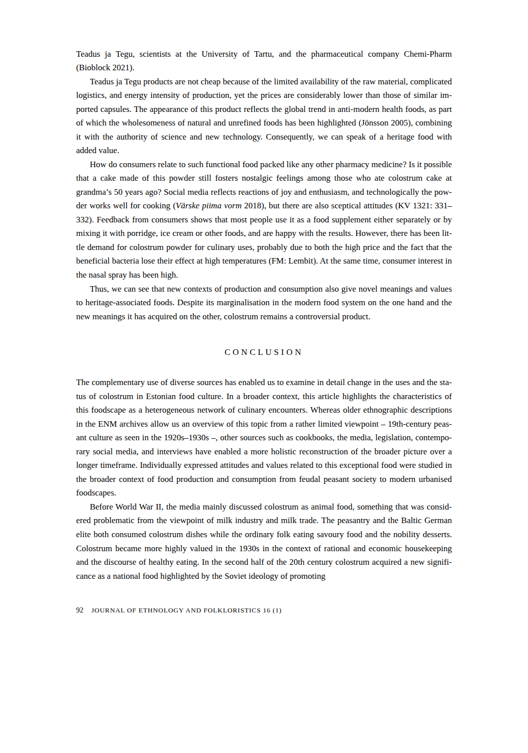Teadus ja Tegu, scientists at the University of Tartu, and the pharmaceutical company Chemi-Pharm (Bioblock 2021).
Teadus ja Tegu products are not cheap because of the limited availability of the raw material, complicated logistics, and energy intensity of production, yet the prices are considerably lower than those of similar imported capsules. The appearance of this product reflects the global trend in anti-modern health foods, as part of which the wholesomeness of natural and unrefined foods has been highlighted (Jönsson 2005), combining it with the authority of science and new technology. Consequently, we can speak of a heritage food with added value.
How do consumers relate to such functional food packed like any other pharmacy medicine? Is it possible that a cake made of this powder still fosters nostalgic feelings among those who ate colostrum cake at grandma’s 50 years ago? Social media reflects reactions of joy and enthusiasm, and technologically the powder works well for cooking (Värske piima vorm 2018), but there are also sceptical attitudes (KV 1321: 331–332). Feedback from consumers shows that most people use it as a food supplement either separately or by mixing it with porridge, ice cream or other foods, and are happy with the results. However, there has been little demand for colostrum powder for culinary uses, probably due to both the high price and the fact that the beneficial bacteria lose their effect at high temperatures (FM: Lembit). At the same time, consumer interest in the nasal spray has been high.
Thus, we can see that new contexts of production and consumption also give novel meanings and values to heritage-associated foods. Despite its marginalisation in the modern food system on the one hand and the new meanings it has acquired on the other, colostrum remains a controversial product.
Conclusion
The complementary use of diverse sources has enabled us to examine in detail change in the uses and the status of colostrum in Estonian food culture. In a broader context, this article highlights the characteristics of this foodscape as a heterogeneous network of culinary encounters. Whereas older ethnographic descriptions in the ENM archives allow us an overview of this topic from a rather limited viewpoint – 19th-century peasant culture as seen in the 1920s–1930s –, other sources such as cookbooks, the media, legislation, contemporary social media, and interviews have enabled a more holistic reconstruction of the broader picture over a longer timeframe. Individually expressed attitudes and values related to this exceptional food were studied in the broader context of food production and consumption from feudal peasant society to modern urbanised foodscapes.
Before World War II, the media mainly discussed colostrum as animal food, something that was considered problematic from the viewpoint of milk industry and milk trade. The peasantry and the Baltic German elite both consumed colostrum dishes while the ordinary folk eating savoury food and the nobility desserts. Colostrum became more highly valued in the 1930s in the context of rational and economic housekeeping and the discourse of healthy eating. In the second half of the 20th century colostrum acquired a new significance as a national food highlighted by the Soviet ideology of promoting
92 Journal of Ethnology and Folkloristics 16 (1)